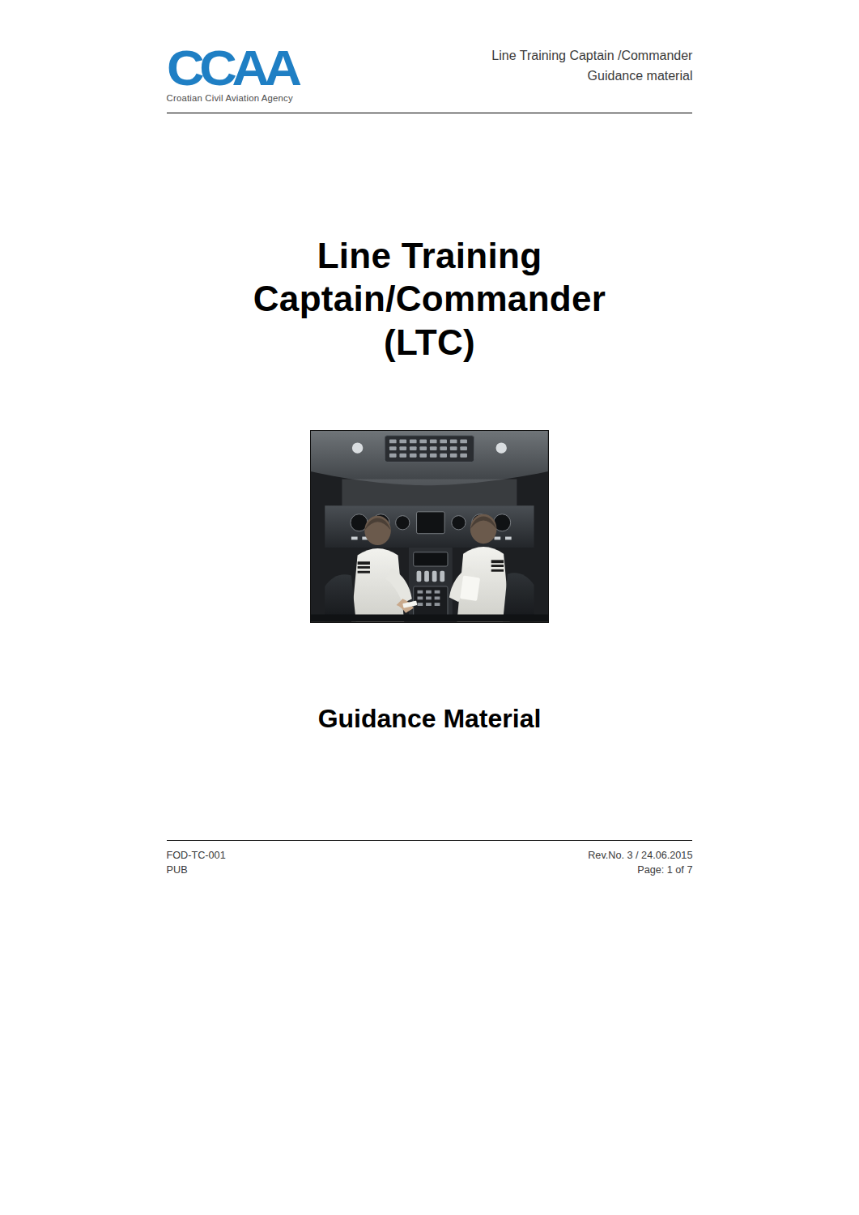CCAA Croatian Civil Aviation Agency
Line Training Captain /Commander
Guidance material
Line Training Captain/Commander
(LTC)
Guidance Material
FOD-TC-001
PUB
Rev.No. 3 / 24.06.2015
Page: 1 of 7